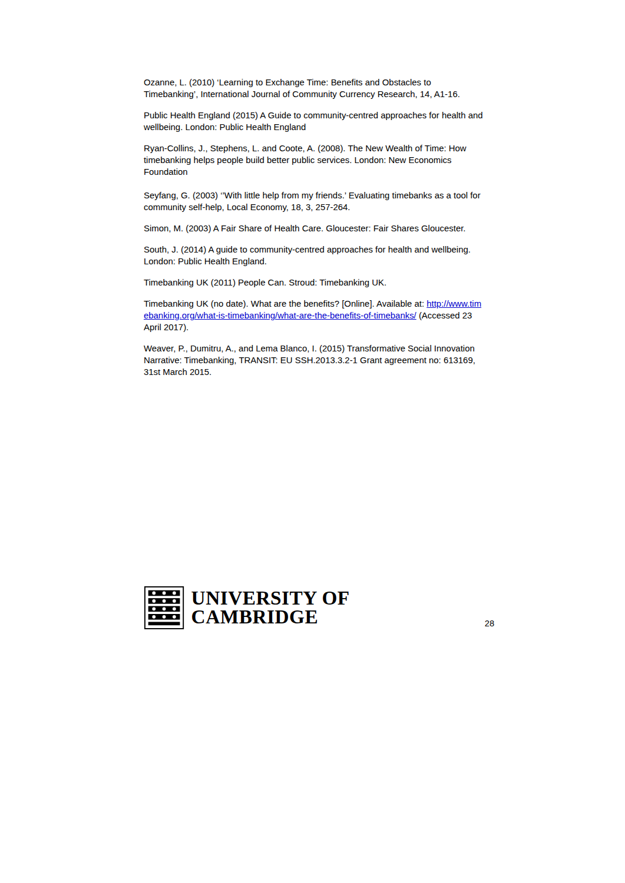Ozanne, L. (2010) ‘Learning to Exchange Time: Benefits and Obstacles to Timebanking’, International Journal of Community Currency Research, 14, A1-16.
Public Health England (2015) A Guide to community-centred approaches for health and wellbeing. London: Public Health England
Ryan-Collins, J., Stephens, L. and Coote, A. (2008). The New Wealth of Time: How timebanking helps people build better public services. London: New Economics Foundation
Seyfang, G. (2003) ‘’With little help from my friends.’ Evaluating timebanks as a tool for community self-help, Local Economy, 18, 3, 257-264.
Simon, M. (2003) A Fair Share of Health Care. Gloucester: Fair Shares Gloucester.
South, J. (2014) A guide to community-centred approaches for health and wellbeing. London: Public Health England.
Timebanking UK (2011) People Can. Stroud: Timebanking UK.
Timebanking UK (no date). What are the benefits? [Online]. Available at: http://www.timebanking.org/what-is-timebanking/what-are-the-benefits-of-timebanks/ (Accessed 23 April 2017).
Weaver, P., Dumitru, A., and Lema Blanco, I. (2015) Transformative Social Innovation Narrative: Timebanking, TRANSIT: EU SSH.2013.3.2-1 Grant agreement no: 613169, 31st March 2015.
UNIVERSITY OFCAMBRIDGE
28